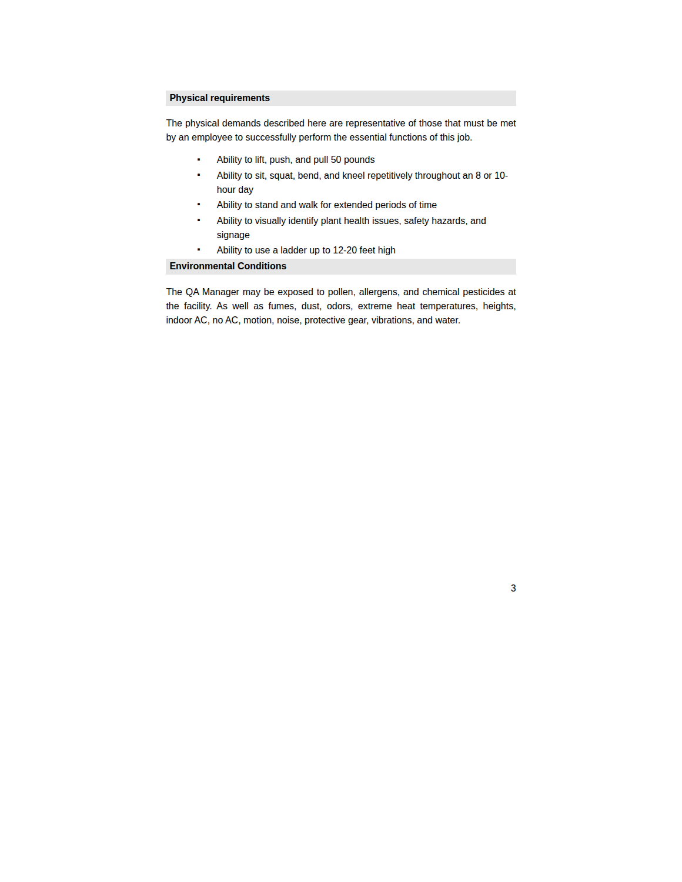Physical requirements
The physical demands described here are representative of those that must be met by an employee to successfully perform the essential functions of this job.
Ability to lift, push, and pull 50 pounds
Ability to sit, squat, bend, and kneel repetitively throughout an 8 or 10-hour day
Ability to stand and walk for extended periods of time
Ability to visually identify plant health issues, safety hazards, and signage
Ability to use a ladder up to 12-20 feet high
Environmental Conditions
The QA Manager may be exposed to pollen, allergens, and chemical pesticides at the facility. As well as fumes, dust, odors, extreme heat temperatures, heights, indoor AC, no AC, motion, noise, protective gear, vibrations, and water.
3